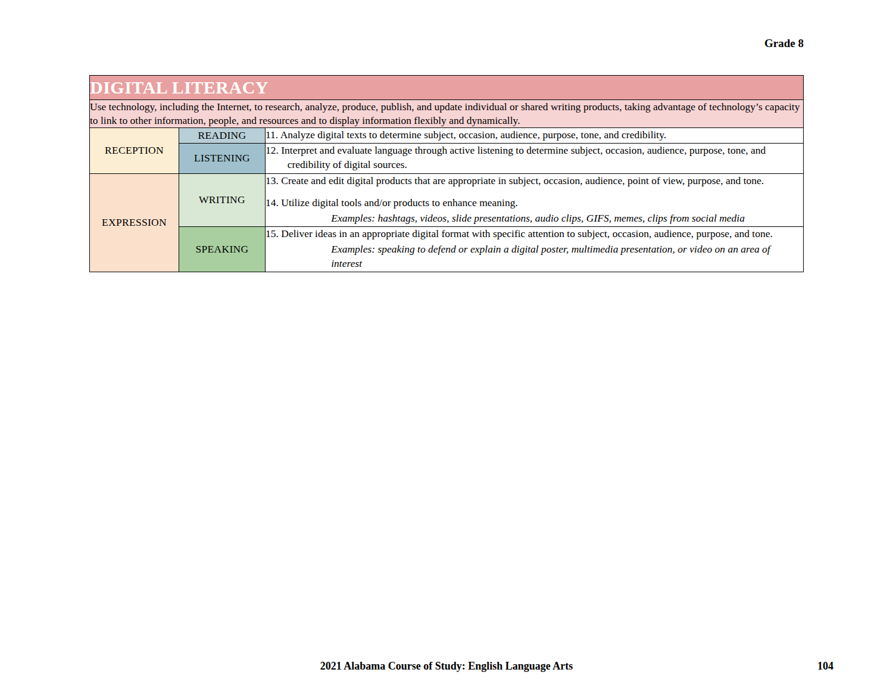Grade 8
| DIGITAL LITERACY |
| Use technology, including the Internet, to research, analyze, produce, publish, and update individual or shared writing products, taking advantage of technology’s capacity to link to other information, people, and resources and to display information flexibly and dynamically. |
| RECEPTION | READING | 11. Analyze digital texts to determine subject, occasion, audience, purpose, tone, and credibility. |
| LISTENING | 12. Interpret and evaluate language through active listening to determine subject, occasion, audience, purpose, tone, and credibility of digital sources. |
| EXPRESSION | WRITING | 13. Create and edit digital products that are appropriate in subject, occasion, audience, point of view, purpose, and tone. 14. Utilize digital tools and/or products to enhance meaning. Examples: hashtags, videos, slide presentations, audio clips, GIFS, memes, clips from social media |
| SPEAKING | 15. Deliver ideas in an appropriate digital format with specific attention to subject, occasion, audience, purpose, and tone. Examples: speaking to defend or explain a digital poster, multimedia presentation, or video on an area of interest |
2021 Alabama Course of Study: English Language Arts 104